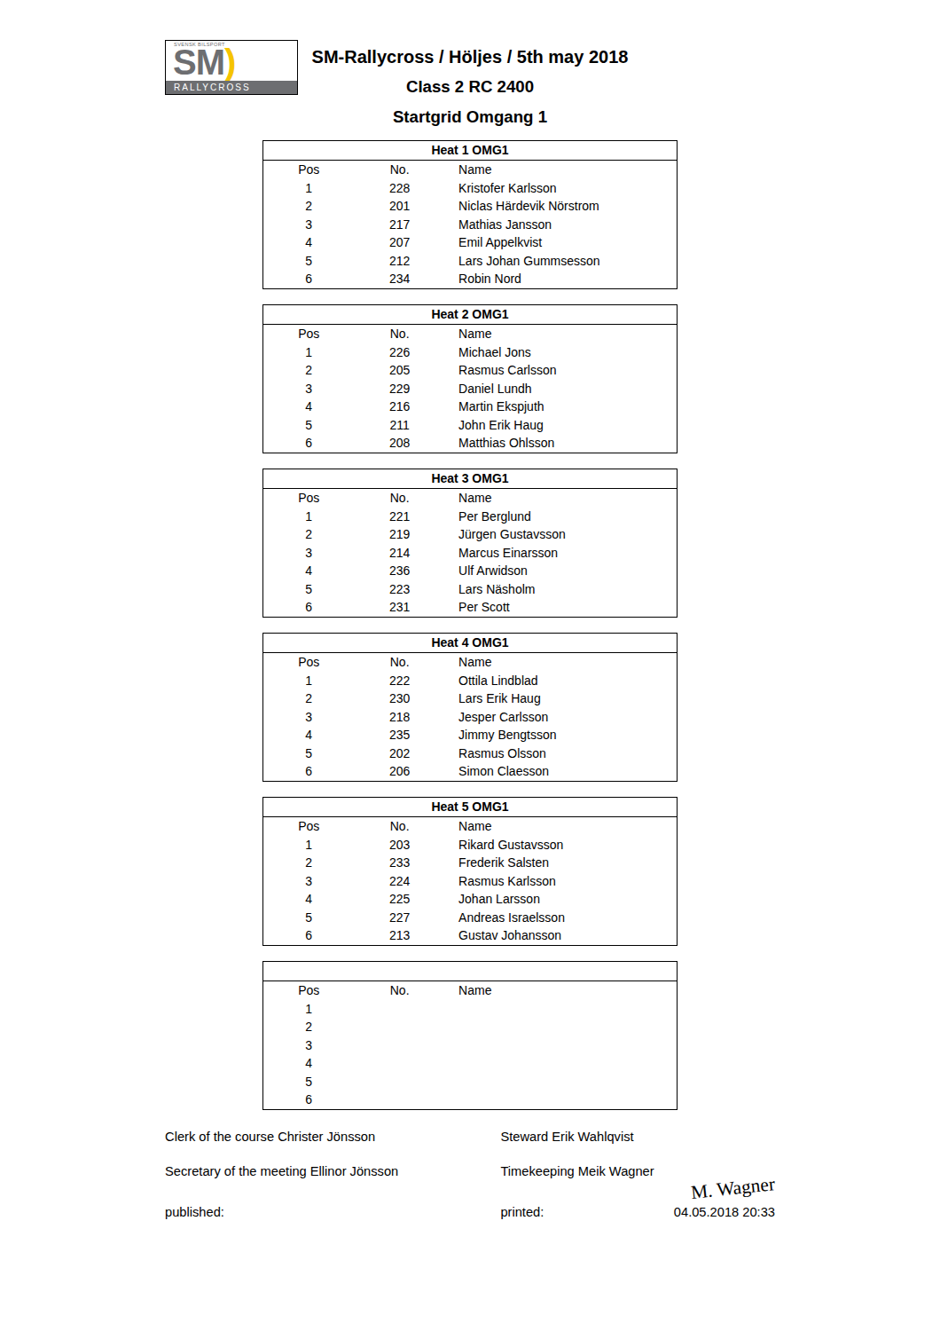SVENSK BILSPORT
SM)
RALLYCROSS
SM-Rallycross / Höljes / 5th may 2018
Class 2 RC 2400
Startgrid Omgang 1
| Heat 1 OMG1 |
| Pos | No. | Name |
| 1 | 228 | Kristofer Karlsson |
| 2 | 201 | Niclas Härdevik Nörstrom |
| 3 | 217 | Mathias Jansson |
| 4 | 207 | Emil Appelkvist |
| 5 | 212 | Lars Johan Gummsesson |
| 6 | 234 | Robin Nord |
| Heat 2 OMG1 |
| Pos | No. | Name |
| 1 | 226 | Michael Jons |
| 2 | 205 | Rasmus Carlsson |
| 3 | 229 | Daniel Lundh |
| 4 | 216 | Martin Ekspjuth |
| 5 | 211 | John Erik Haug |
| 6 | 208 | Matthias Ohlsson |
| Heat 3 OMG1 |
| Pos | No. | Name |
| 1 | 221 | Per Berglund |
| 2 | 219 | Jürgen Gustavsson |
| 3 | 214 | Marcus Einarsson |
| 4 | 236 | Ulf Arwidson |
| 5 | 223 | Lars Näsholm |
| 6 | 231 | Per Scott |
| Heat 4 OMG1 |
| Pos | No. | Name |
| 1 | 222 | Ottila Lindblad |
| 2 | 230 | Lars Erik Haug |
| 3 | 218 | Jesper Carlsson |
| 4 | 235 | Jimmy Bengtsson |
| 5 | 202 | Rasmus Olsson |
| 6 | 206 | Simon Claesson |
| Heat 5 OMG1 |
| Pos | No. | Name |
| 1 | 203 | Rikard Gustavsson |
| 2 | 233 | Frederik Salsten |
| 3 | 224 | Rasmus Karlsson |
| 4 | 225 | Johan Larsson |
| 5 | 227 | Andreas Israelsson |
| 6 | 213 | Gustav Johansson |
| Pos | No. | Name |
| 1 | | |
| 2 | | |
| 3 | | |
| 4 | | |
| 5 | | |
| 6 | | |
Clerk of the course Christer Jönsson
Steward Erik Wahlqvist
Secretary of the meeting Ellinor Jönsson
Timekeeping Meik Wagner M. Wagner
published:
printed: 04.05.2018 20:33